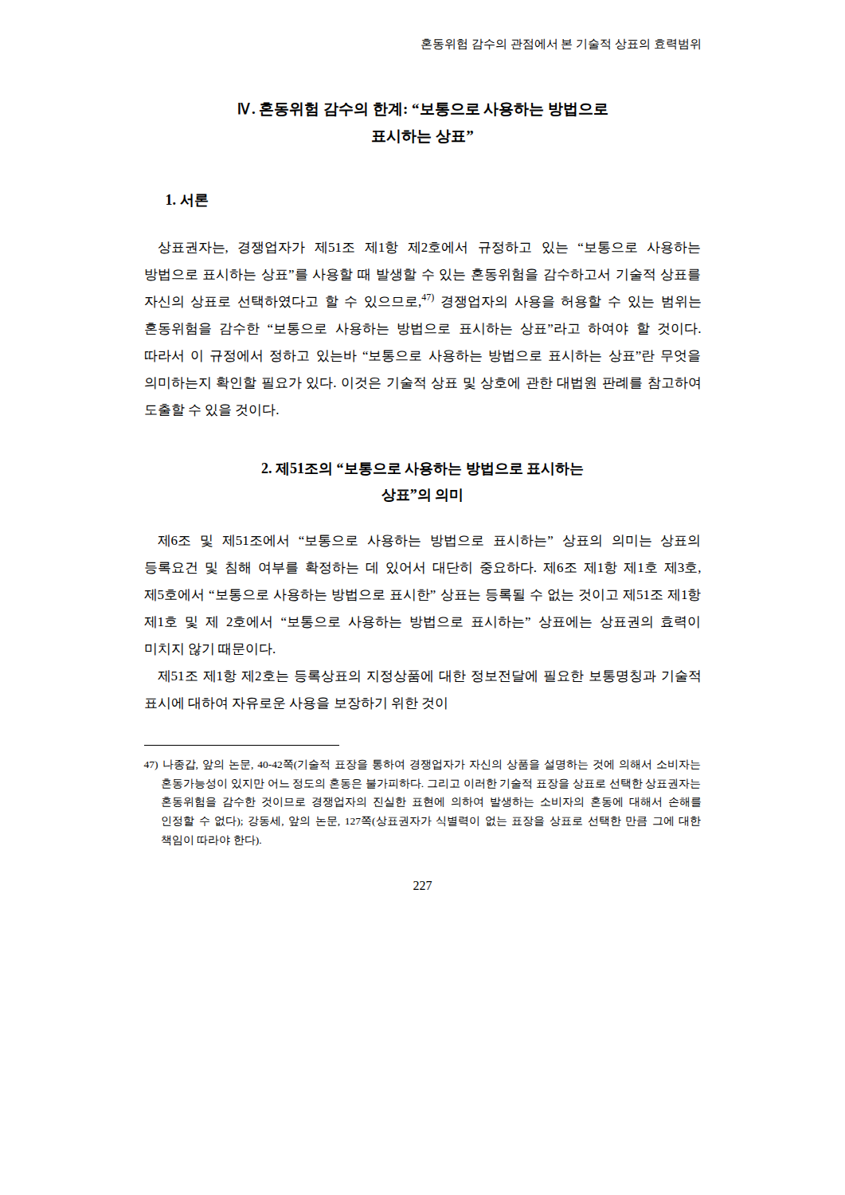혼동위험 감수의 관점에서 본 기술적 상표의 효력범위
Ⅳ. 혼동위험 감수의 한계: “보통으로 사용하는 방법으로
표시하는 상표”
1. 서론
상표권자는, 경쟁업자가 제51조 제1항 제2호에서 규정하고 있는 “보통으로 사용하는 방법으로 표시하는 상표”를 사용할 때 발생할 수 있는 혼동위험을 감수하고서 기술적 상표를 자신의 상표로 선택하였다고 할 수 있으므로,47) 경쟁업자의 사용을 허용할 수 있는 범위는 혼동위험을 감수한 “보통으로 사용하는 방법으로 표시하는 상표”라고 하여야 할 것이다. 따라서 이 규정에서 정하고 있는바 “보통으로 사용하는 방법으로 표시하는 상표”란 무엇을 의미하는지 확인할 필요가 있다. 이것은 기술적 상표 및 상호에 관한 대법원 판례를 참고하여 도출할 수 있을 것이다.
2. 제51조의 “보통으로 사용하는 방법으로 표시하는
상표”의 의미
제6조 및 제51조에서 “보통으로 사용하는 방법으로 표시하는” 상표의 의미는 상표의 등록요건 및 침해 여부를 확정하는 데 있어서 대단히 중요하다. 제6조 제1항 제1호 제3호, 제5호에서 “보통으로 사용하는 방법으로 표시한” 상표는 등록될 수 없는 것이고 제51조 제1항 제1호 및 제 2호에서 “보통으로 사용하는 방법으로 표시하는” 상표에는 상표권의 효력이 미치지 않기 때문이다.
제51조 제1항 제2호는 등록상표의 지정상품에 대한 정보전달에 필요한 보통명칭과 기술적 표시에 대하여 자유로운 사용을 보장하기 위한 것이
47) 나종갑, 앞의 논문, 40-42쪽(기술적 표장을 통하여 경쟁업자가 자신의 상품을 설명하는 것에 의해서 소비자는 혼동가능성이 있지만 어느 정도의 혼동은 불가피하다. 그리고 이러한 기술적 표장을 상표로 선택한 상표권자는 혼동위험을 감수한 것이므로 경쟁업자의 진실한 표현에 의하여 발생하는 소비자의 혼동에 대해서 손해를 인정할 수 없다); 강동세, 앞의 논문, 127쪽(상표권자가 식별력이 없는 표장을 상표로 선택한 만큼 그에 대한 책임이 따라야 한다).
227